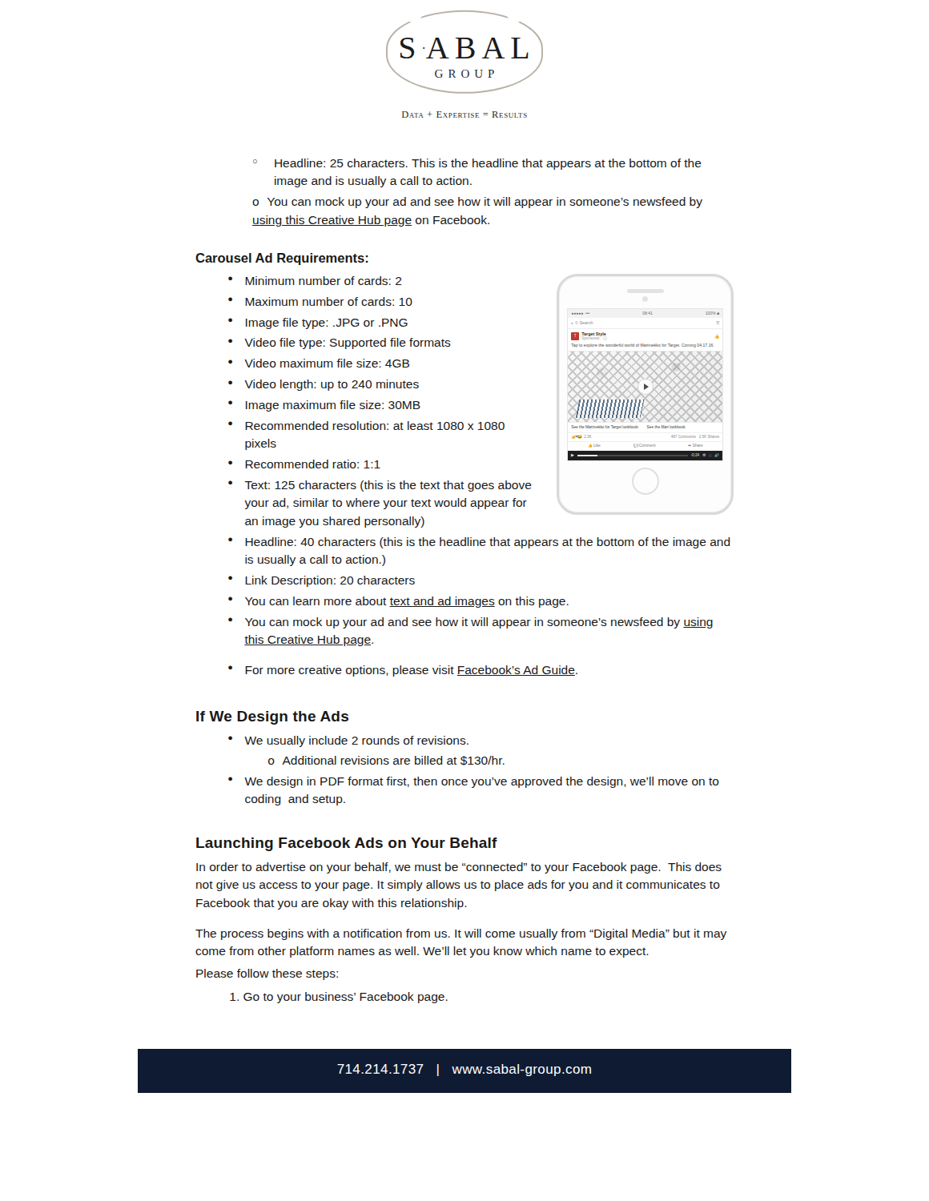S·ABAL
GROUP
Data + Expertise = Results
Headline: 25 characters. This is the headline that appears at the bottom of the image and is usually a call to action.
o You can mock up your ad and see how it will appear in someone’s newsfeed by using this Creative Hub page on Facebook.
Carousel Ad Requirements:
●●●●● •••08:41100% ■
‹⚲ Search☰
T
Target Style
Sponsored · ⓘ
👍
Tap to explore the wonderful world of Marimekko for Target. Coming 04.17.16.
See the Marimekko for Target lookbook.
See the Mari lookbook.
👍❤😂 2.3K 487 Comments 2.5K Shares
👍 Like 💬 Comment ➦ Share
▶ -0:24 ⚙ ⛶ 🔊
Minimum number of cards: 2
Maximum number of cards: 10
Image file type: .JPG or .PNG
Video file type: Supported file formats
Video maximum file size: 4GB
Video length: up to 240 minutes
Image maximum file size: 30MB
Recommended resolution: at least 1080 x 1080 pixels
Recommended ratio: 1:1
Text: 125 characters (this is the text that goes above your ad, similar to where your text would appear for an image you shared personally)
Headline: 40 characters (this is the headline that appears at the bottom of the image and is usually a call to action.)
Link Description: 20 characters
You can learn more about text and ad images on this page.
You can mock up your ad and see how it will appear in someone’s newsfeed by using this Creative Hub page.
For more creative options, please visit Facebook’s Ad Guide.
If We Design the Ads
We usually include 2 rounds of revisions.
o Additional revisions are billed at $130/hr.
We design in PDF format first, then once you’ve approved the design, we’ll move on to coding and setup.
Launching Facebook Ads on Your Behalf
In order to advertise on your behalf, we must be “connected” to your Facebook page. This does not give us access to your page. It simply allows us to place ads for you and it communicates to Facebook that you are okay with this relationship.
The process begins with a notification from us. It will come usually from “Digital Media” but it may come from other platform names as well. We’ll let you know which name to expect.
Please follow these steps:
Go to your business’ Facebook page.
714.214.1737 | www.sabal-group.com